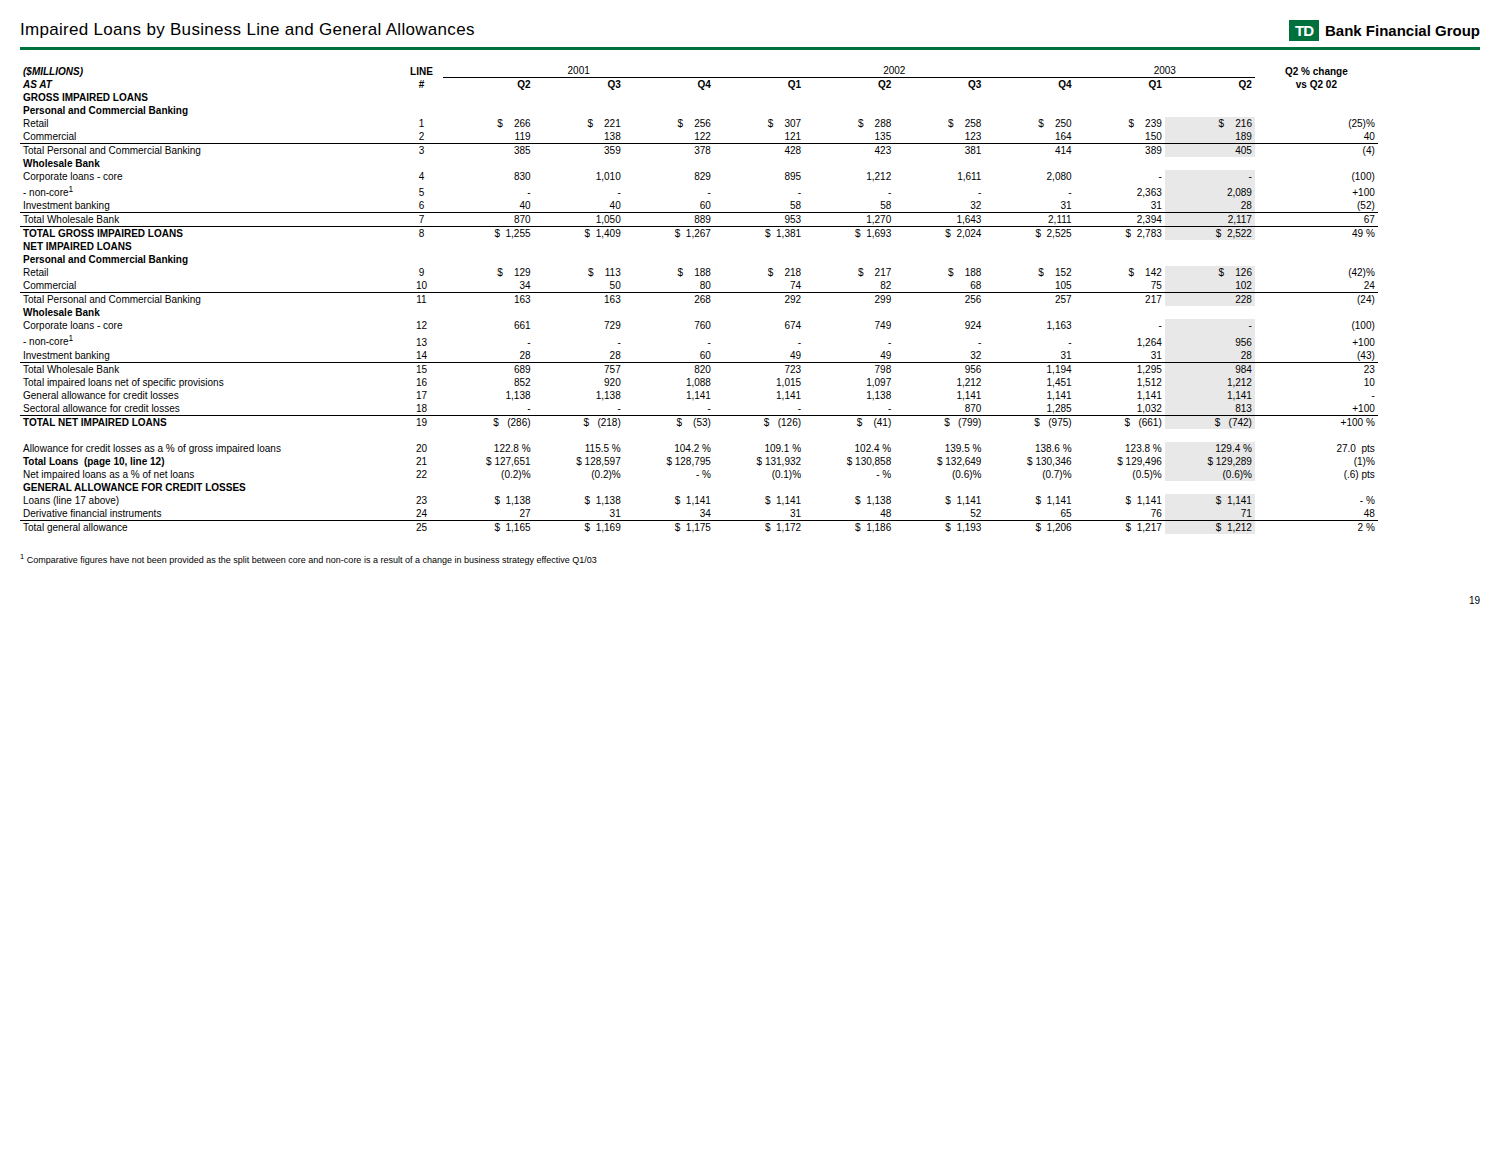Impaired Loans by Business Line and General Allowances
TD Bank Financial Group
| ($MILLIONS) | LINE | 2001 | 2002 | 2003 | Q2 % change |
| --- | --- | --- | --- | --- | --- |
| AS AT | # | Q2 | Q3 | Q4 | Q1 | Q2 | Q3 | Q4 | Q1 | Q2 | vs Q2 02 |
| GROSS IMPAIRED LOANS |
| Personal and Commercial Banking |
| Retail | 1 | $ 266 | $ 221 | $ 256 | $ 307 | $ 288 | $ 258 | $ 250 | $ 239 | $ 216 | (25)% |
| Commercial | 2 | 119 | 138 | 122 | 121 | 135 | 123 | 164 | 150 | 189 | 40 |
| Total Personal and Commercial Banking | 3 | 385 | 359 | 378 | 428 | 423 | 381 | 414 | 389 | 405 | (4) |
| Wholesale Bank |
| Corporate loans - core | 4 | 830 | 1,010 | 829 | 895 | 1,212 | 1,611 | 2,080 | - | - | (100) |
| - non-core 1 | 5 | - | - | - | - | - | - | - | 2,363 | 2,089 | +100 |
| Investment banking | 6 | 40 | 40 | 60 | 58 | 58 | 32 | 31 | 31 | 28 | (52) |
| Total Wholesale Bank | 7 | 870 | 1,050 | 889 | 953 | 1,270 | 1,643 | 2,111 | 2,394 | 2,117 | 67 |
| TOTAL GROSS IMPAIRED LOANS | 8 | $ 1,255 | $ 1,409 | $ 1,267 | $ 1,381 | $ 1,693 | $ 2,024 | $ 2,525 | $ 2,783 | $ 2,522 | 49 % |
| NET IMPAIRED LOANS |
| Personal and Commercial Banking |
| Retail | 9 | $ 129 | $ 113 | $ 188 | $ 218 | $ 217 | $ 188 | $ 152 | $ 142 | $ 126 | (42)% |
| Commercial | 10 | 34 | 50 | 80 | 74 | 82 | 68 | 105 | 75 | 102 | 24 |
| Total Personal and Commercial Banking | 11 | 163 | 163 | 268 | 292 | 299 | 256 | 257 | 217 | 228 | (24) |
| Wholesale Bank |
| Corporate loans - core | 12 | 661 | 729 | 760 | 674 | 749 | 924 | 1,163 | - | - | (100) |
| - non-core 1 | 13 | - | - | - | - | - | - | - | 1,264 | 956 | +100 |
| Investment banking | 14 | 28 | 28 | 60 | 49 | 49 | 32 | 31 | 31 | 28 | (43) |
| Total Wholesale Bank | 15 | 689 | 757 | 820 | 723 | 798 | 956 | 1,194 | 1,295 | 984 | 23 |
| Total impaired loans net of specific provisions | 16 | 852 | 920 | 1,088 | 1,015 | 1,097 | 1,212 | 1,451 | 1,512 | 1,212 | 10 |
| General allowance for credit losses | 17 | 1,138 | 1,138 | 1,141 | 1,141 | 1,138 | 1,141 | 1,141 | 1,141 | 1,141 | - |
| Sectoral allowance for credit losses | 18 | - | - | - | - | - | 870 | 1,285 | 1,032 | 813 | +100 |
| TOTAL NET IMPAIRED LOANS | 19 | $ (286) | $ (218) | $ (53) | $ (126) | $ (41) | $ (799) | $ (975) | $ (661) | $ (742) | +100 % |
| Allowance for credit losses as a % of gross impaired loans | 20 | 122.8 % | 115.5 % | 104.2 % | 109.1 % | 102.4 % | 139.5 % | 138.6 % | 123.8 % | 129.4 % | 27.0 pts |
| Total Loans (page 10, line 12) | 21 | $ 127,651 | $ 128,597 | $ 128,795 | $ 131,932 | $ 130,858 | $ 132,649 | $ 130,346 | $ 129,496 | $ 129,289 | (1)% |
| Net impaired loans as a % of net loans | 22 | (0.2)% | (0.2)% | - % | (0.1)% | - % | (0.6)% | (0.7)% | (0.5)% | (0.6)% | (.6) pts |
| GENERAL ALLOWANCE FOR CREDIT LOSSES |
| Loans (line 17 above) | 23 | $ 1,138 | $ 1,138 | $ 1,141 | $ 1,141 | $ 1,138 | $ 1,141 | $ 1,141 | $ 1,141 | $ 1,141 | - % |
| Derivative financial instruments | 24 | 27 | 31 | 34 | 31 | 48 | 52 | 65 | 76 | 71 | 48 |
| Total general allowance | 25 | $ 1,165 | $ 1,169 | $ 1,175 | $ 1,172 | $ 1,186 | $ 1,193 | $ 1,206 | $ 1,217 | $ 1,212 | 2 % |
1 Comparative figures have not been provided as the split between core and non-core is a result of a change in business strategy effective Q1/03
19